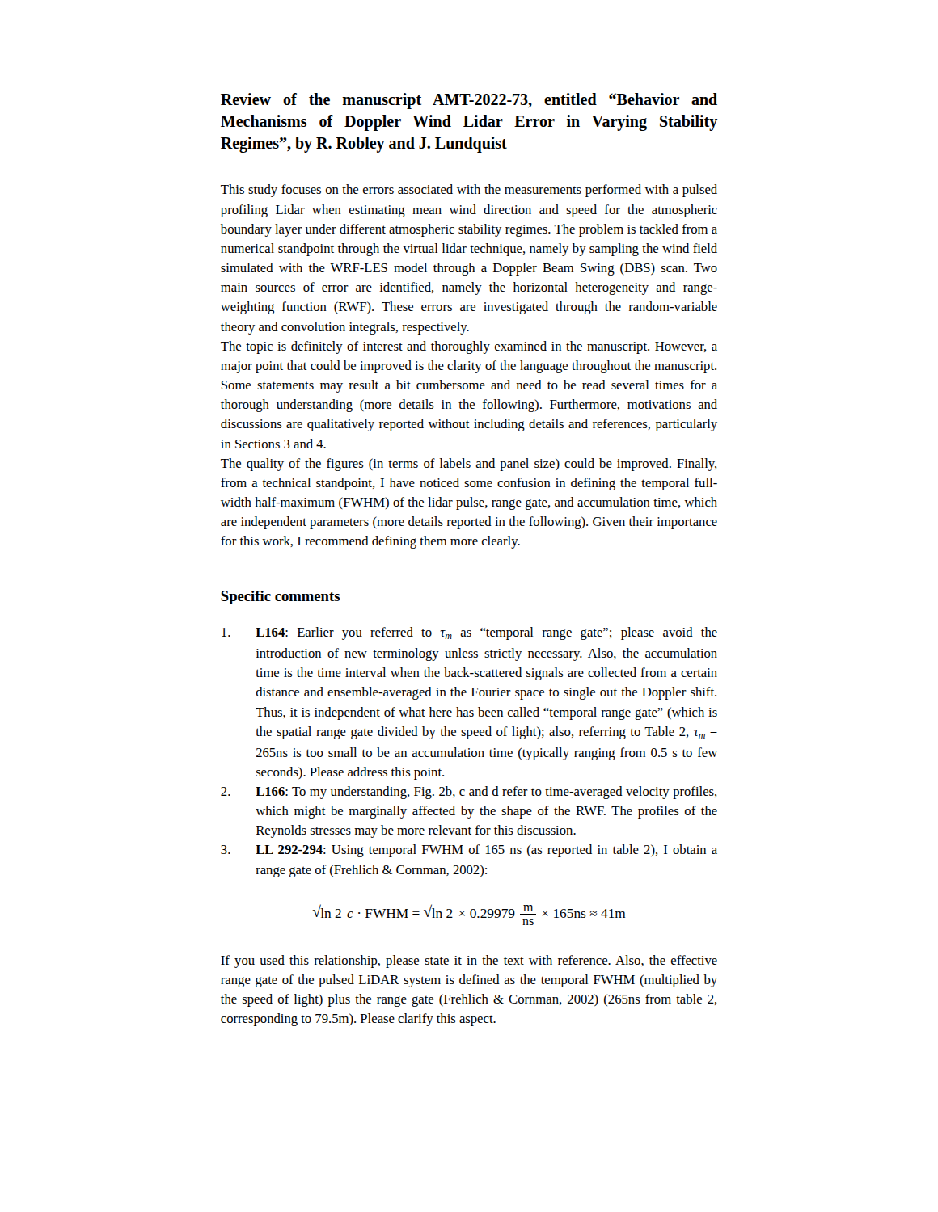Review of the manuscript AMT-2022-73, entitled “Behavior and Mechanisms of Doppler Wind Lidar Error in Varying Stability Regimes”, by R. Robley and J. Lundquist
This study focuses on the errors associated with the measurements performed with a pulsed profiling Lidar when estimating mean wind direction and speed for the atmospheric boundary layer under different atmospheric stability regimes. The problem is tackled from a numerical standpoint through the virtual lidar technique, namely by sampling the wind field simulated with the WRF-LES model through a Doppler Beam Swing (DBS) scan. Two main sources of error are identified, namely the horizontal heterogeneity and range-weighting function (RWF). These errors are investigated through the random-variable theory and convolution integrals, respectively.
The topic is definitely of interest and thoroughly examined in the manuscript. However, a major point that could be improved is the clarity of the language throughout the manuscript. Some statements may result a bit cumbersome and need to be read several times for a thorough understanding (more details in the following). Furthermore, motivations and discussions are qualitatively reported without including details and references, particularly in Sections 3 and 4.
The quality of the figures (in terms of labels and panel size) could be improved. Finally, from a technical standpoint, I have noticed some confusion in defining the temporal full-width half-maximum (FWHM) of the lidar pulse, range gate, and accumulation time, which are independent parameters (more details reported in the following). Given their importance for this work, I recommend defining them more clearly.
Specific comments
1.
L164: Earlier you referred to τm as “temporal range gate”; please avoid the introduction of new terminology unless strictly necessary. Also, the accumulation time is the time interval when the back-scattered signals are collected from a certain distance and ensemble-averaged in the Fourier space to single out the Doppler shift. Thus, it is independent of what here has been called “temporal range gate” (which is the spatial range gate divided by the speed of light); also, referring to Table 2, τm = 265ns is too small to be an accumulation time (typically ranging from 0.5 s to few seconds). Please address this point.
2.
L166: To my understanding, Fig. 2b, c and d refer to time-averaged velocity profiles, which might be marginally affected by the shape of the RWF. The profiles of the Reynolds stresses may be more relevant for this discussion.
3.
LL 292-294: Using temporal FWHM of 165 ns (as reported in table 2), I obtain a range gate of (Frehlich & Cornman, 2002):
ln 2 c · FWHM = ln 2 × 0.29979 mns × 165ns ≈ 41m
If you used this relationship, please state it in the text with reference. Also, the effective range gate of the pulsed LiDAR system is defined as the temporal FWHM (multiplied by the speed of light) plus the range gate (Frehlich & Cornman, 2002) (265ns from table 2, corresponding to 79.5m). Please clarify this aspect.